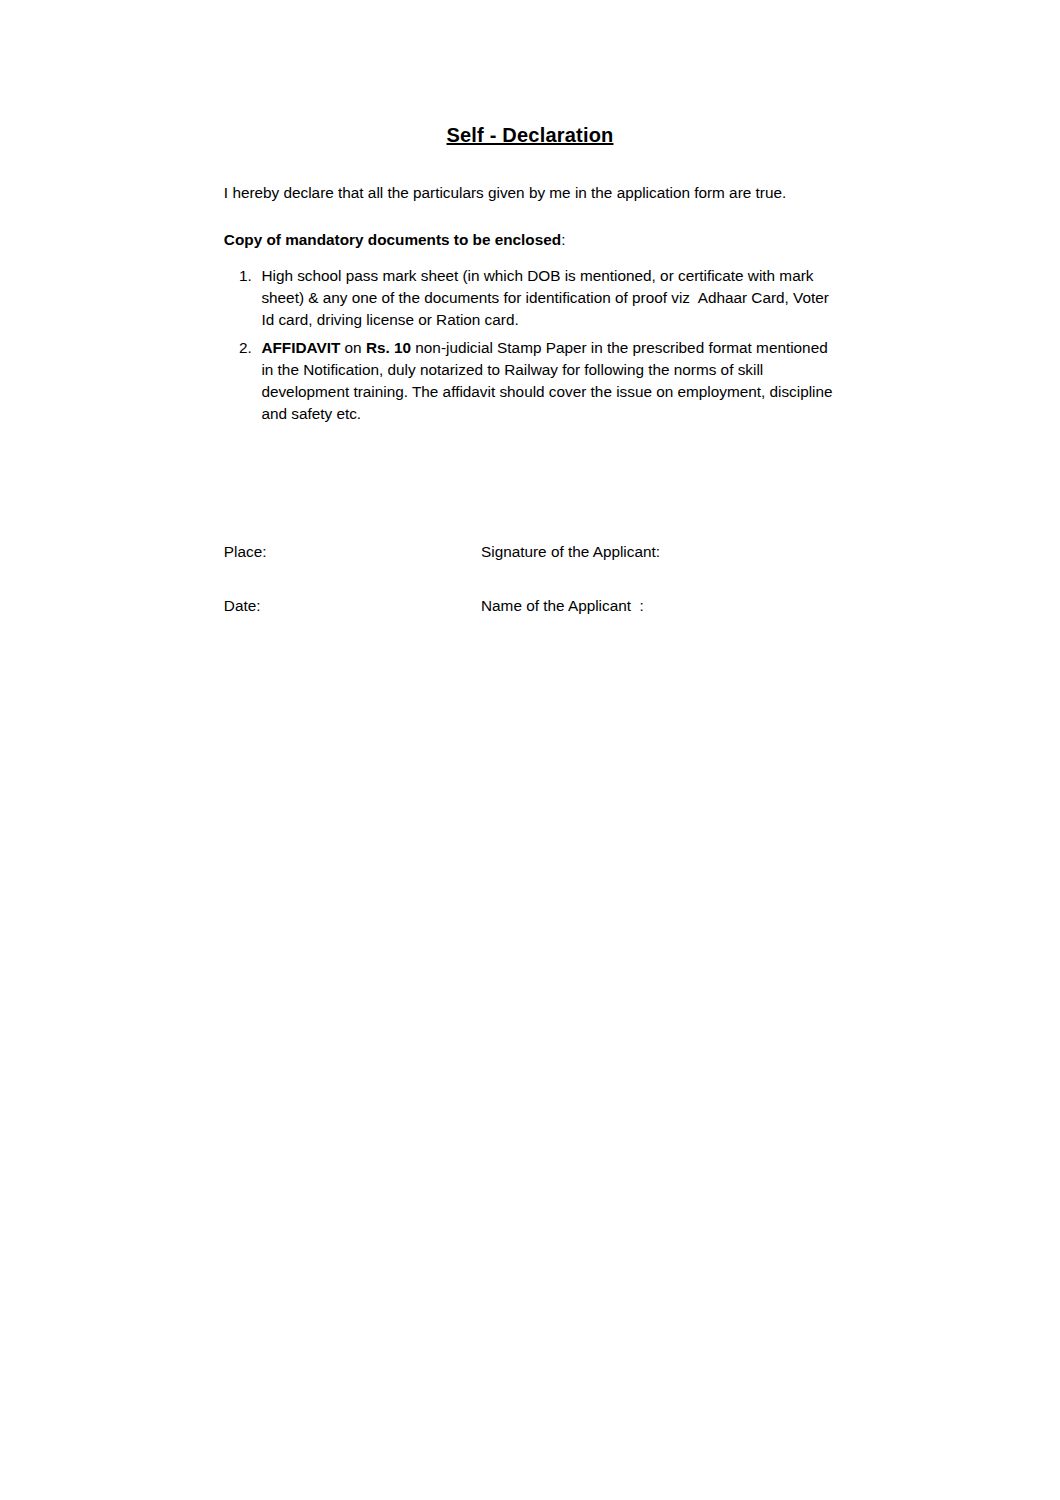Self - Declaration
I hereby declare that all the particulars given by me in the application form are true.
Copy of mandatory documents to be enclosed:
High school pass mark sheet (in which DOB is mentioned, or certificate with mark sheet) & any one of the documents for identification of proof viz Adhaar Card, Voter Id card, driving license or Ration card.
AFFIDAVIT on Rs. 10 non-judicial Stamp Paper in the prescribed format mentioned in the Notification, duly notarized to Railway for following the norms of skill development training. The affidavit should cover the issue on employment, discipline and safety etc.
| Place: | Signature of the Applicant: |
| Date: | Name of the Applicant : |